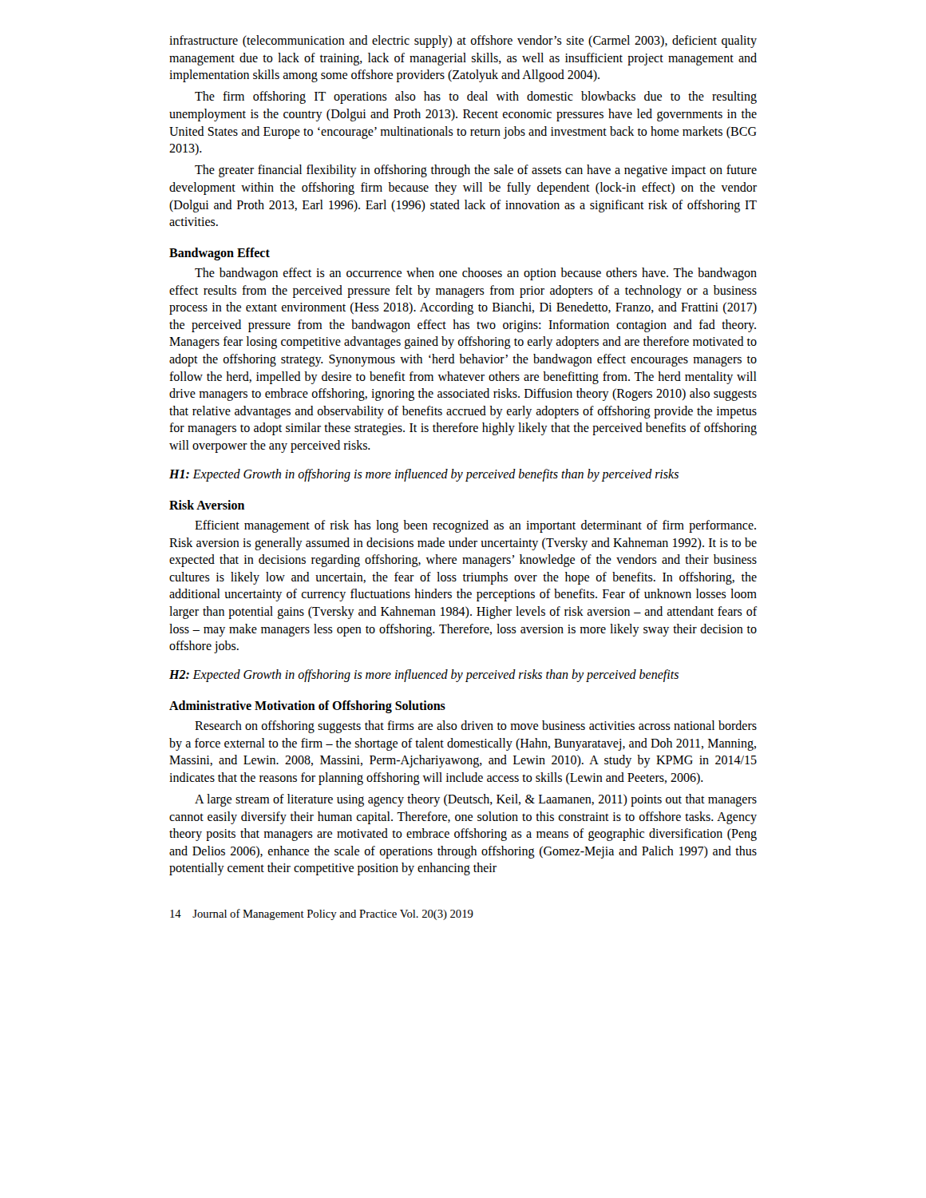infrastructure (telecommunication and electric supply) at offshore vendor’s site (Carmel 2003), deficient quality management due to lack of training, lack of managerial skills, as well as insufficient project management and implementation skills among some offshore providers (Zatolyuk and Allgood 2004).
The firm offshoring IT operations also has to deal with domestic blowbacks due to the resulting unemployment is the country (Dolgui and Proth 2013). Recent economic pressures have led governments in the United States and Europe to ‘encourage’ multinationals to return jobs and investment back to home markets (BCG 2013).
The greater financial flexibility in offshoring through the sale of assets can have a negative impact on future development within the offshoring firm because they will be fully dependent (lock-in effect) on the vendor (Dolgui and Proth 2013, Earl 1996). Earl (1996) stated lack of innovation as a significant risk of offshoring IT activities.
Bandwagon Effect
The bandwagon effect is an occurrence when one chooses an option because others have. The bandwagon effect results from the perceived pressure felt by managers from prior adopters of a technology or a business process in the extant environment (Hess 2018). According to Bianchi, Di Benedetto, Franzo, and Frattini (2017) the perceived pressure from the bandwagon effect has two origins: Information contagion and fad theory. Managers fear losing competitive advantages gained by offshoring to early adopters and are therefore motivated to adopt the offshoring strategy. Synonymous with ‘herd behavior’ the bandwagon effect encourages managers to follow the herd, impelled by desire to benefit from whatever others are benefitting from. The herd mentality will drive managers to embrace offshoring, ignoring the associated risks. Diffusion theory (Rogers 2010) also suggests that relative advantages and observability of benefits accrued by early adopters of offshoring provide the impetus for managers to adopt similar these strategies. It is therefore highly likely that the perceived benefits of offshoring will overpower the any perceived risks.
H1: Expected Growth in offshoring is more influenced by perceived benefits than by perceived risks
Risk Aversion
Efficient management of risk has long been recognized as an important determinant of firm performance. Risk aversion is generally assumed in decisions made under uncertainty (Tversky and Kahneman 1992). It is to be expected that in decisions regarding offshoring, where managers’ knowledge of the vendors and their business cultures is likely low and uncertain, the fear of loss triumphs over the hope of benefits. In offshoring, the additional uncertainty of currency fluctuations hinders the perceptions of benefits. Fear of unknown losses loom larger than potential gains (Tversky and Kahneman 1984). Higher levels of risk aversion – and attendant fears of loss – may make managers less open to offshoring. Therefore, loss aversion is more likely sway their decision to offshore jobs.
H2: Expected Growth in offshoring is more influenced by perceived risks than by perceived benefits
Administrative Motivation of Offshoring Solutions
Research on offshoring suggests that firms are also driven to move business activities across national borders by a force external to the firm – the shortage of talent domestically (Hahn, Bunyaratavej, and Doh 2011, Manning, Massini, and Lewin. 2008, Massini, Perm-Ajchariyawong, and Lewin 2010). A study by KPMG in 2014/15 indicates that the reasons for planning offshoring will include access to skills (Lewin and Peeters, 2006).
A large stream of literature using agency theory (Deutsch, Keil, & Laamanen, 2011) points out that managers cannot easily diversify their human capital. Therefore, one solution to this constraint is to offshore tasks. Agency theory posits that managers are motivated to embrace offshoring as a means of geographic diversification (Peng and Delios 2006), enhance the scale of operations through offshoring (Gomez-Mejia and Palich 1997) and thus potentially cement their competitive position by enhancing their
14 Journal of Management Policy and Practice Vol. 20(3) 2019